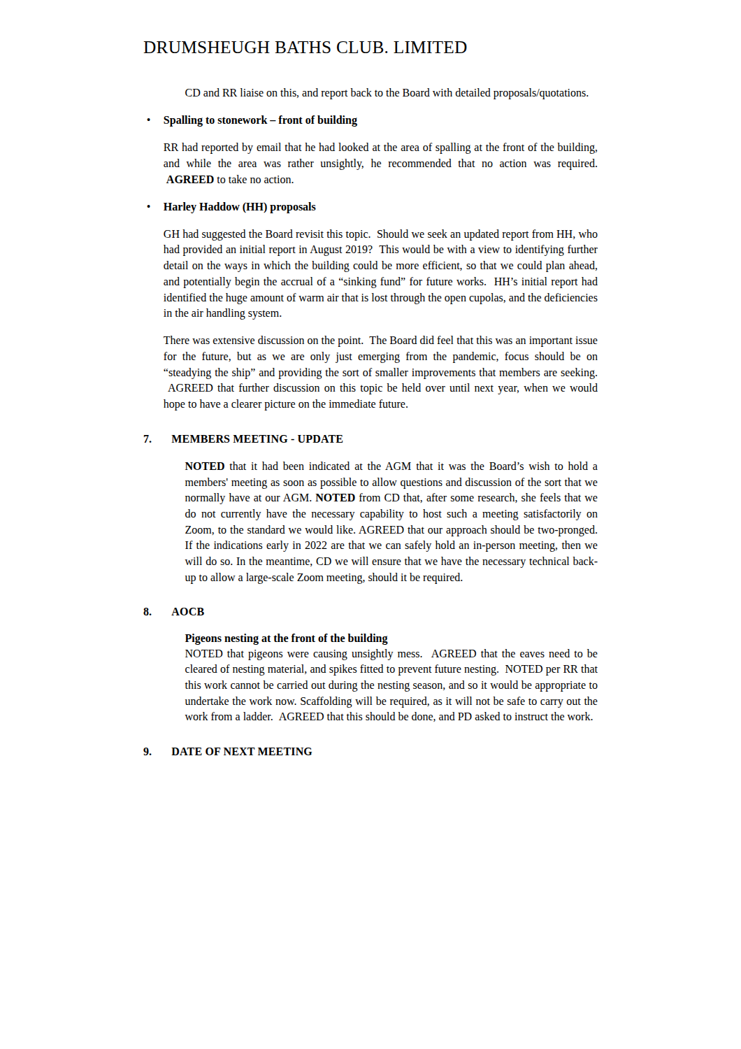DRUMSHEUGH BATHS CLUB. LIMITED
CD and RR liaise on this, and report back to the Board with detailed proposals/quotations.
Spalling to stonework – front of building
RR had reported by email that he had looked at the area of spalling at the front of the building, and while the area was rather unsightly, he recommended that no action was required. AGREED to take no action.
Harley Haddow (HH) proposals
GH had suggested the Board revisit this topic. Should we seek an updated report from HH, who had provided an initial report in August 2019? This would be with a view to identifying further detail on the ways in which the building could be more efficient, so that we could plan ahead, and potentially begin the accrual of a “sinking fund” for future works. HH’s initial report had identified the huge amount of warm air that is lost through the open cupolas, and the deficiencies in the air handling system.
There was extensive discussion on the point. The Board did feel that this was an important issue for the future, but as we are only just emerging from the pandemic, focus should be on “steadying the ship” and providing the sort of smaller improvements that members are seeking. AGREED that further discussion on this topic be held over until next year, when we would hope to have a clearer picture on the immediate future.
7.
MEMBERS MEETING - UPDATE
NOTED that it had been indicated at the AGM that it was the Board’s wish to hold a members' meeting as soon as possible to allow questions and discussion of the sort that we normally have at our AGM. NOTED from CD that, after some research, she feels that we do not currently have the necessary capability to host such a meeting satisfactorily on Zoom, to the standard we would like. AGREED that our approach should be two-pronged. If the indications early in 2022 are that we can safely hold an in-person meeting, then we will do so. In the meantime, CD we will ensure that we have the necessary technical back-up to allow a large-scale Zoom meeting, should it be required.
8.
AOCB
Pigeons nesting at the front of the building
NOTED that pigeons were causing unsightly mess. AGREED that the eaves need to be cleared of nesting material, and spikes fitted to prevent future nesting. NOTED per RR that this work cannot be carried out during the nesting season, and so it would be appropriate to undertake the work now. Scaffolding will be required, as it will not be safe to carry out the work from a ladder. AGREED that this should be done, and PD asked to instruct the work.
9.
DATE OF NEXT MEETING